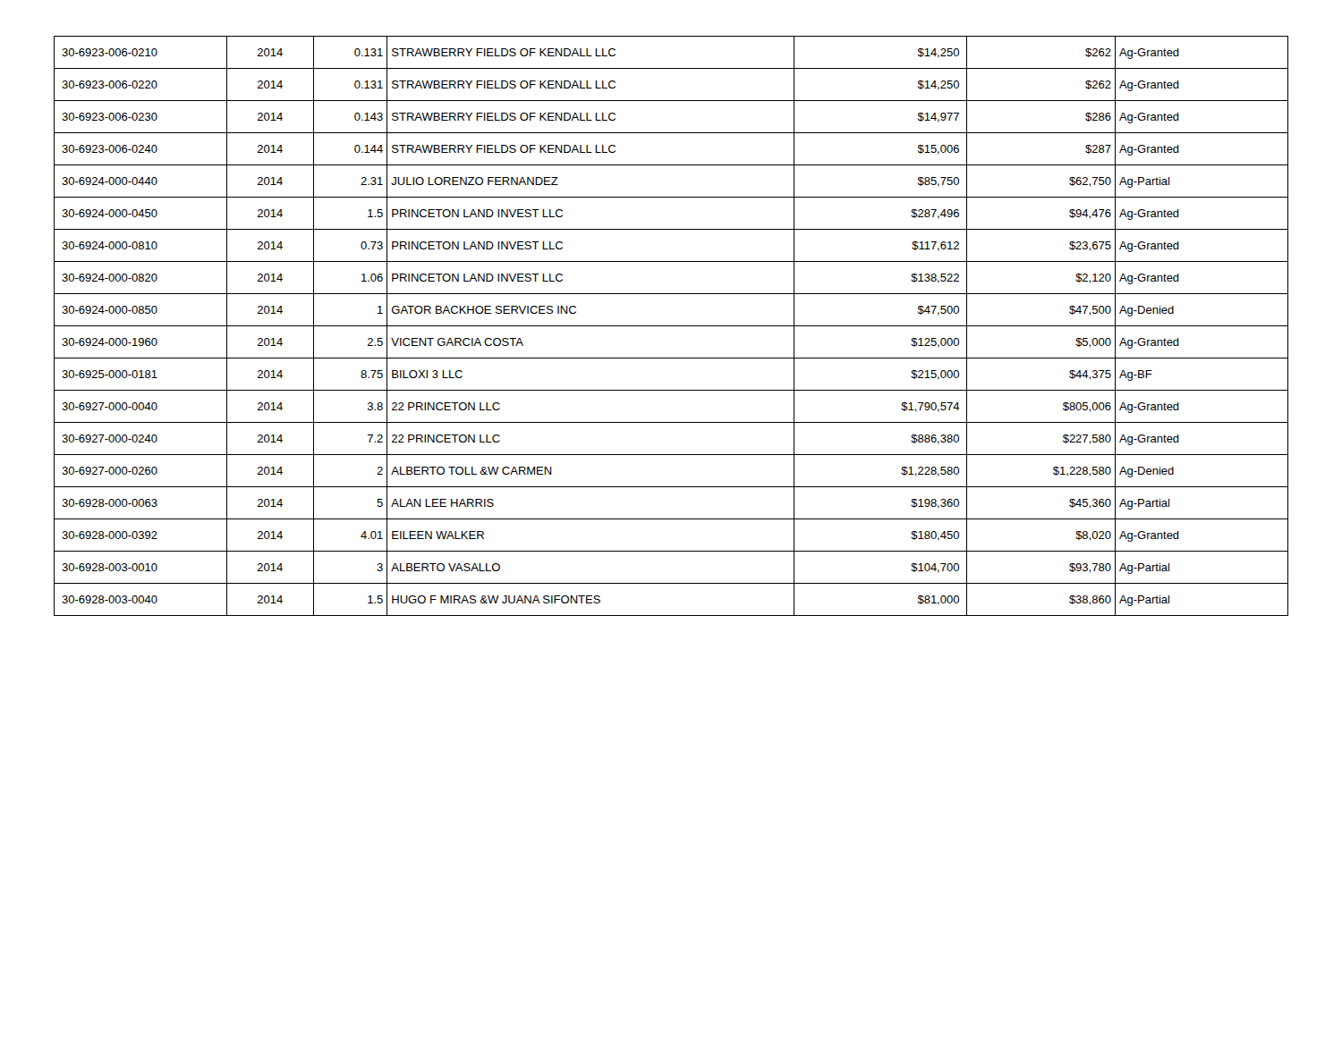| 30-6923-006-0210 | 2014 | 0.131 | STRAWBERRY FIELDS OF KENDALL LLC | $14,250 | $262 | Ag-Granted |
| 30-6923-006-0220 | 2014 | 0.131 | STRAWBERRY FIELDS OF KENDALL LLC | $14,250 | $262 | Ag-Granted |
| 30-6923-006-0230 | 2014 | 0.143 | STRAWBERRY FIELDS OF KENDALL LLC | $14,977 | $286 | Ag-Granted |
| 30-6923-006-0240 | 2014 | 0.144 | STRAWBERRY FIELDS OF KENDALL LLC | $15,006 | $287 | Ag-Granted |
| 30-6924-000-0440 | 2014 | 2.31 | JULIO LORENZO FERNANDEZ | $85,750 | $62,750 | Ag-Partial |
| 30-6924-000-0450 | 2014 | 1.5 | PRINCETON LAND INVEST LLC | $287,496 | $94,476 | Ag-Granted |
| 30-6924-000-0810 | 2014 | 0.73 | PRINCETON LAND INVEST LLC | $117,612 | $23,675 | Ag-Granted |
| 30-6924-000-0820 | 2014 | 1.06 | PRINCETON LAND INVEST LLC | $138,522 | $2,120 | Ag-Granted |
| 30-6924-000-0850 | 2014 | 1 | GATOR BACKHOE SERVICES INC | $47,500 | $47,500 | Ag-Denied |
| 30-6924-000-1960 | 2014 | 2.5 | VICENT GARCIA COSTA | $125,000 | $5,000 | Ag-Granted |
| 30-6925-000-0181 | 2014 | 8.75 | BILOXI 3 LLC | $215,000 | $44,375 | Ag-BF |
| 30-6927-000-0040 | 2014 | 3.8 | 22 PRINCETON LLC | $1,790,574 | $805,006 | Ag-Granted |
| 30-6927-000-0240 | 2014 | 7.2 | 22 PRINCETON LLC | $886,380 | $227,580 | Ag-Granted |
| 30-6927-000-0260 | 2014 | 2 | ALBERTO TOLL &W CARMEN | $1,228,580 | $1,228,580 | Ag-Denied |
| 30-6928-000-0063 | 2014 | 5 | ALAN LEE HARRIS | $198,360 | $45,360 | Ag-Partial |
| 30-6928-000-0392 | 2014 | 4.01 | EILEEN WALKER | $180,450 | $8,020 | Ag-Granted |
| 30-6928-003-0010 | 2014 | 3 | ALBERTO VASALLO | $104,700 | $93,780 | Ag-Partial |
| 30-6928-003-0040 | 2014 | 1.5 | HUGO F MIRAS &W JUANA SIFONTES | $81,000 | $38,860 | Ag-Partial |